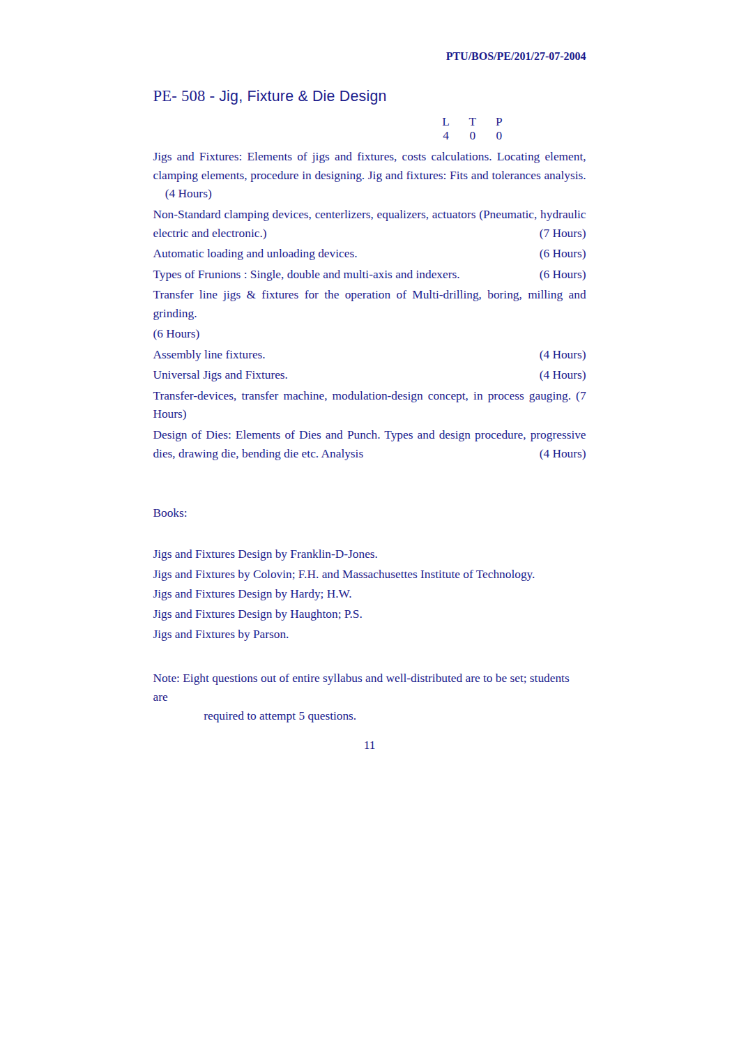PTU/BOS/PE/201/27-07-2004
PE- 508 - Jig, Fixture & Die Design
| L | T | P |
| 4 | 0 | 0 |
Jigs and Fixtures: Elements of jigs and fixtures, costs calculations. Locating element, clamping elements, procedure in designing. Jig and fixtures: Fits and tolerances analysis. (4 Hours)
Non-Standard clamping devices, centerlizers, equalizers, actuators (Pneumatic, hydraulic electric and electronic.) (7 Hours)
Automatic loading and unloading devices. (6 Hours)
Types of Frunions : Single, double and multi-axis and indexers. (6 Hours)
Transfer line jigs & fixtures for the operation of Multi-drilling, boring, milling and grinding.
(6 Hours)
Assembly line fixtures. (4 Hours)
Universal Jigs and Fixtures. (4 Hours)
Transfer-devices, transfer machine, modulation-design concept, in process gauging. (7 Hours)
Design of Dies: Elements of Dies and Punch. Types and design procedure, progressive dies, drawing die, bending die etc. Analysis (4 Hours)
Books:
Jigs and Fixtures Design by Franklin-D-Jones.
Jigs and Fixtures by Colovin; F.H. and Massachusettes Institute of Technology.
Jigs and Fixtures Design by Hardy; H.W.
Jigs and Fixtures Design by Haughton; P.S.
Jigs and Fixtures by Parson.
Note: Eight questions out of entire syllabus and well-distributed are to be set; students are required to attempt 5 questions.
11